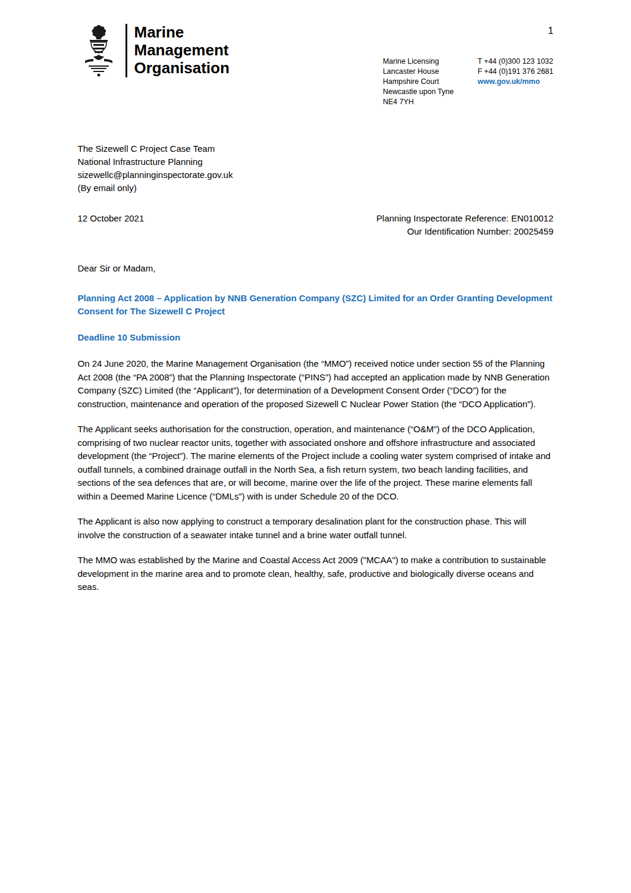1
Marine
Management
Organisation
Marine Licensing
Lancaster House
Hampshire Court
Newcastle upon Tyne
NE4 7YH
T +44 (0)300 123 1032
F +44 (0)191 376 2681
www.gov.uk/mmo
The Sizewell C Project Case Team
National Infrastructure Planning
sizewellc@planninginspectorate.gov.uk
(By email only)
12 October 2021
Planning Inspectorate Reference: EN010012
Our Identification Number: 20025459
Dear Sir or Madam,
Planning Act 2008 – Application by NNB Generation Company (SZC) Limited for an Order Granting Development Consent for The Sizewell C Project
Deadline 10 Submission
On 24 June 2020, the Marine Management Organisation (the “MMO”) received notice under section 55 of the Planning Act 2008 (the “PA 2008”) that the Planning Inspectorate (“PINS”) had accepted an application made by NNB Generation Company (SZC) Limited (the “Applicant”), for determination of a Development Consent Order (“DCO”) for the construction, maintenance and operation of the proposed Sizewell C Nuclear Power Station (the “DCO Application”).
The Applicant seeks authorisation for the construction, operation, and maintenance (“O&M”) of the DCO Application, comprising of two nuclear reactor units, together with associated onshore and offshore infrastructure and associated development (the “Project”). The marine elements of the Project include a cooling water system comprised of intake and outfall tunnels, a combined drainage outfall in the North Sea, a fish return system, two beach landing facilities, and sections of the sea defences that are, or will become, marine over the life of the project. These marine elements fall within a Deemed Marine Licence (“DMLs”) with is under Schedule 20 of the DCO.
The Applicant is also now applying to construct a temporary desalination plant for the construction phase. This will involve the construction of a seawater intake tunnel and a brine water outfall tunnel.
The MMO was established by the Marine and Coastal Access Act 2009 ("MCAA") to make a contribution to sustainable development in the marine area and to promote clean, healthy, safe, productive and biologically diverse oceans and seas.